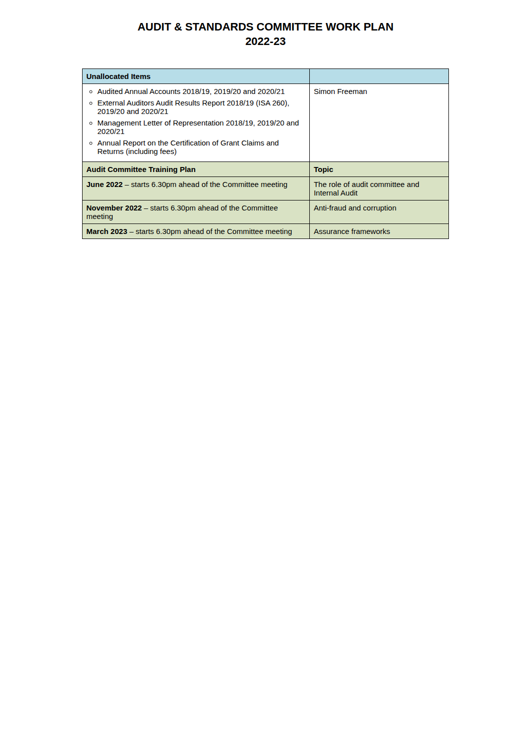AUDIT & STANDARDS COMMITTEE WORK PLAN
2022-23
| Unallocated Items | |
| Audited Annual Accounts 2018/19, 2019/20 and 2020/21 External Auditors Audit Results Report 2018/19 (ISA 260), 2019/20 and 2020/21 Management Letter of Representation 2018/19, 2019/20 and 2020/21 Annual Report on the Certification of Grant Claims and Returns (including fees) | Simon Freeman |
| Audit Committee Training Plan | Topic |
| June 2022 – starts 6.30pm ahead of the Committee meeting | The role of audit committee and Internal Audit |
| November 2022 – starts 6.30pm ahead of the Committee meeting | Anti-fraud and corruption |
| March 2023 – starts 6.30pm ahead of the Committee meeting | Assurance frameworks |